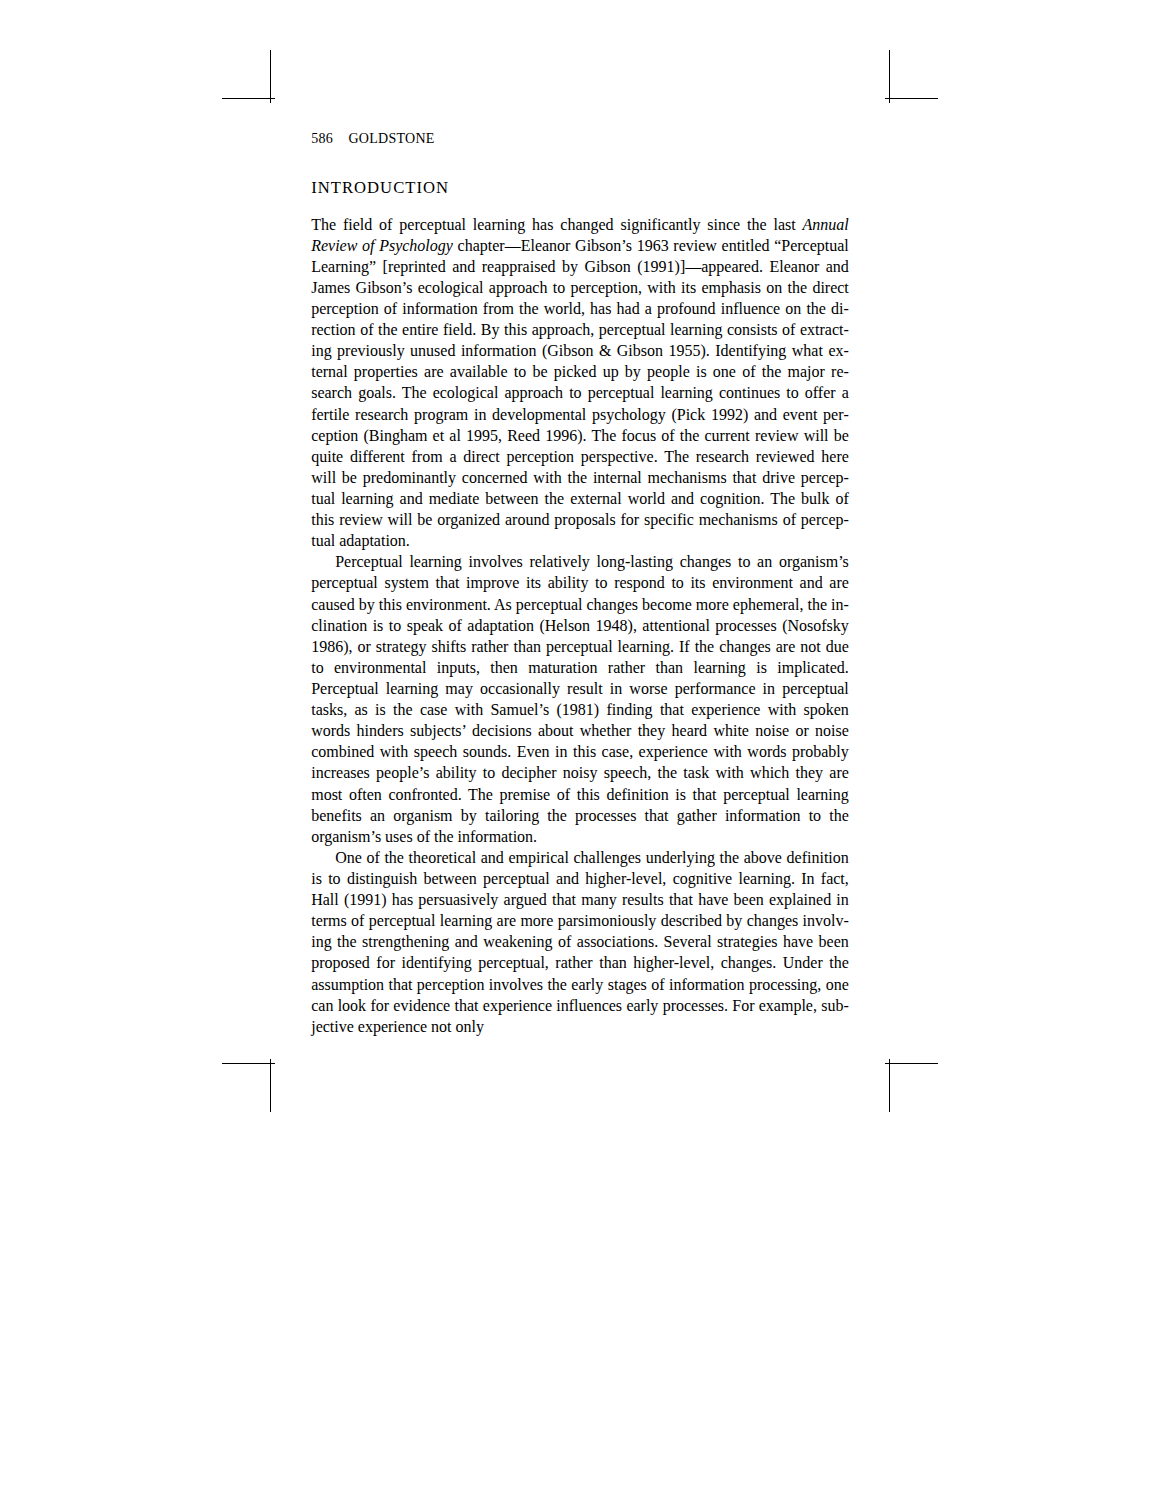586 GOLDSTONE
INTRODUCTION
The field of perceptual learning has changed significantly since the last Annual Review of Psychology chapter—Eleanor Gibson’s 1963 review entitled “Perceptual Learning” [reprinted and reappraised by Gibson (1991)]—appeared. Eleanor and James Gibson’s ecological approach to perception, with its emphasis on the direct perception of information from the world, has had a profound influence on the direction of the entire field. By this approach, perceptual learning consists of extracting previously unused information (Gibson & Gibson 1955). Identifying what external properties are available to be picked up by people is one of the major research goals. The ecological approach to perceptual learning continues to offer a fertile research program in developmental psychology (Pick 1992) and event perception (Bingham et al 1995, Reed 1996). The focus of the current review will be quite different from a direct perception perspective. The research reviewed here will be predominantly concerned with the internal mechanisms that drive perceptual learning and mediate between the external world and cognition. The bulk of this review will be organized around proposals for specific mechanisms of perceptual adaptation.
Perceptual learning involves relatively long-lasting changes to an organism’s perceptual system that improve its ability to respond to its environment and are caused by this environment. As perceptual changes become more ephemeral, the inclination is to speak of adaptation (Helson 1948), attentional processes (Nosofsky 1986), or strategy shifts rather than perceptual learning. If the changes are not due to environmental inputs, then maturation rather than learning is implicated. Perceptual learning may occasionally result in worse performance in perceptual tasks, as is the case with Samuel’s (1981) finding that experience with spoken words hinders subjects’ decisions about whether they heard white noise or noise combined with speech sounds. Even in this case, experience with words probably increases people’s ability to decipher noisy speech, the task with which they are most often confronted. The premise of this definition is that perceptual learning benefits an organism by tailoring the processes that gather information to the organism’s uses of the information.
One of the theoretical and empirical challenges underlying the above definition is to distinguish between perceptual and higher-level, cognitive learning. In fact, Hall (1991) has persuasively argued that many results that have been explained in terms of perceptual learning are more parsimoniously described by changes involving the strengthening and weakening of associations. Several strategies have been proposed for identifying perceptual, rather than higher-level, changes. Under the assumption that perception involves the early stages of information processing, one can look for evidence that experience influences early processes. For example, subjective experience not only